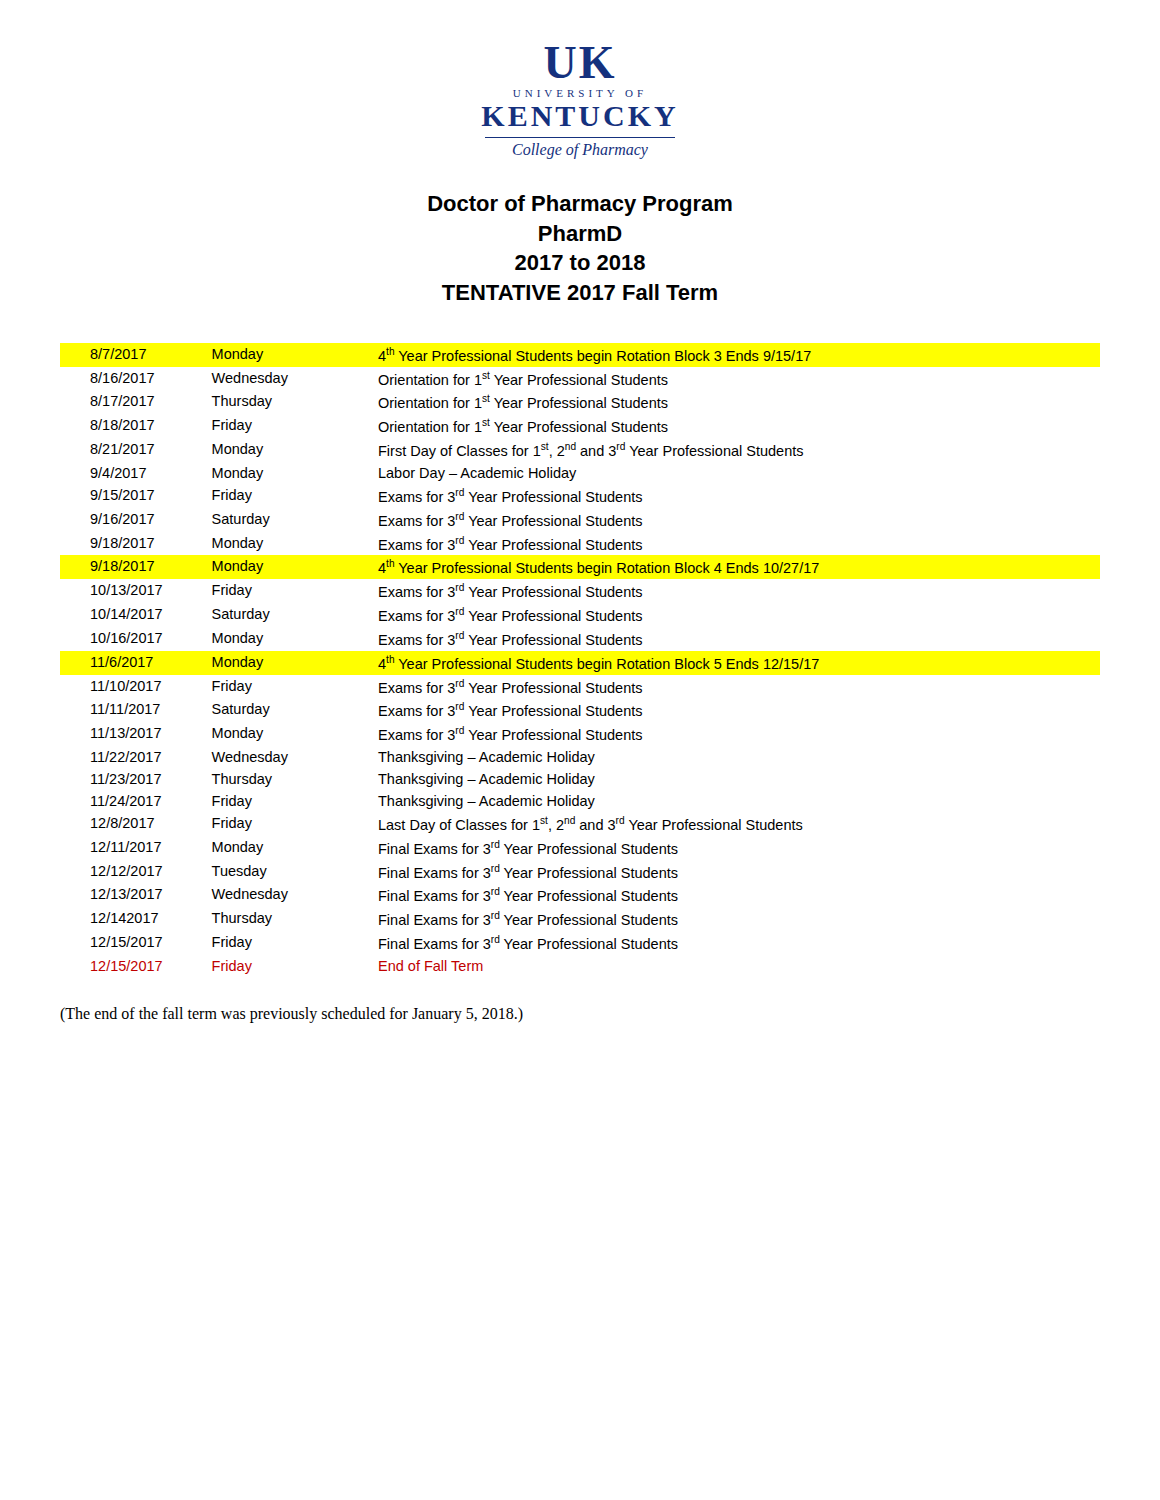UK
UNIVERSITY OF
KENTUCKY
College of Pharmacy
Doctor of Pharmacy Program
PharmD
2017 to 2018
TENTATIVE 2017 Fall Term
| 8/7/2017 | Monday | 4 th Year Professional Students begin Rotation Block 3 Ends 9/15/17 |
| 8/16/2017 | Wednesday | Orientation for 1 st Year Professional Students |
| 8/17/2017 | Thursday | Orientation for 1 st Year Professional Students |
| 8/18/2017 | Friday | Orientation for 1 st Year Professional Students |
| 8/21/2017 | Monday | First Day of Classes for 1 st , 2 nd and 3 rd Year Professional Students |
| 9/4/2017 | Monday | Labor Day – Academic Holiday |
| 9/15/2017 | Friday | Exams for 3 rd Year Professional Students |
| 9/16/2017 | Saturday | Exams for 3 rd Year Professional Students |
| 9/18/2017 | Monday | Exams for 3 rd Year Professional Students |
| 9/18/2017 | Monday | 4 th Year Professional Students begin Rotation Block 4 Ends 10/27/17 |
| 10/13/2017 | Friday | Exams for 3 rd Year Professional Students |
| 10/14/2017 | Saturday | Exams for 3 rd Year Professional Students |
| 10/16/2017 | Monday | Exams for 3 rd Year Professional Students |
| 11/6/2017 | Monday | 4 th Year Professional Students begin Rotation Block 5 Ends 12/15/17 |
| 11/10/2017 | Friday | Exams for 3 rd Year Professional Students |
| 11/11/2017 | Saturday | Exams for 3 rd Year Professional Students |
| 11/13/2017 | Monday | Exams for 3 rd Year Professional Students |
| 11/22/2017 | Wednesday | Thanksgiving – Academic Holiday |
| 11/23/2017 | Thursday | Thanksgiving – Academic Holiday |
| 11/24/2017 | Friday | Thanksgiving – Academic Holiday |
| 12/8/2017 | Friday | Last Day of Classes for 1 st , 2 nd and 3 rd Year Professional Students |
| 12/11/2017 | Monday | Final Exams for 3 rd Year Professional Students |
| 12/12/2017 | Tuesday | Final Exams for 3 rd Year Professional Students |
| 12/13/2017 | Wednesday | Final Exams for 3 rd Year Professional Students |
| 12/142017 | Thursday | Final Exams for 3 rd Year Professional Students |
| 12/15/2017 | Friday | Final Exams for 3 rd Year Professional Students |
| 12/15/2017 | Friday | End of Fall Term |
(The end of the fall term was previously scheduled for January 5, 2018.)